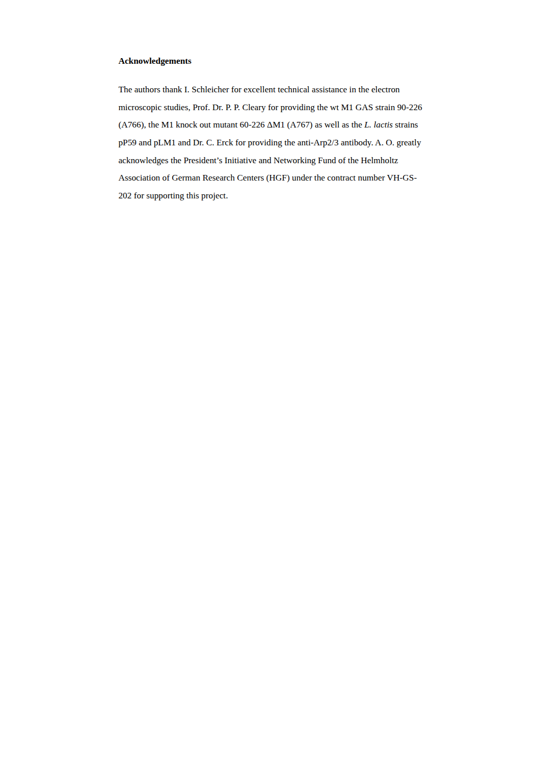Acknowledgements
The authors thank I. Schleicher for excellent technical assistance in the electron microscopic studies, Prof. Dr. P. P. Cleary for providing the wt M1 GAS strain 90-226 (A766), the M1 knock out mutant 60-226 ΔM1 (A767) as well as the L. lactis strains pP59 and pLM1 and Dr. C. Erck for providing the anti-Arp2/3 antibody. A. O. greatly acknowledges the President’s Initiative and Networking Fund of the Helmholtz Association of German Research Centers (HGF) under the contract number VH-GS-202 for supporting this project.